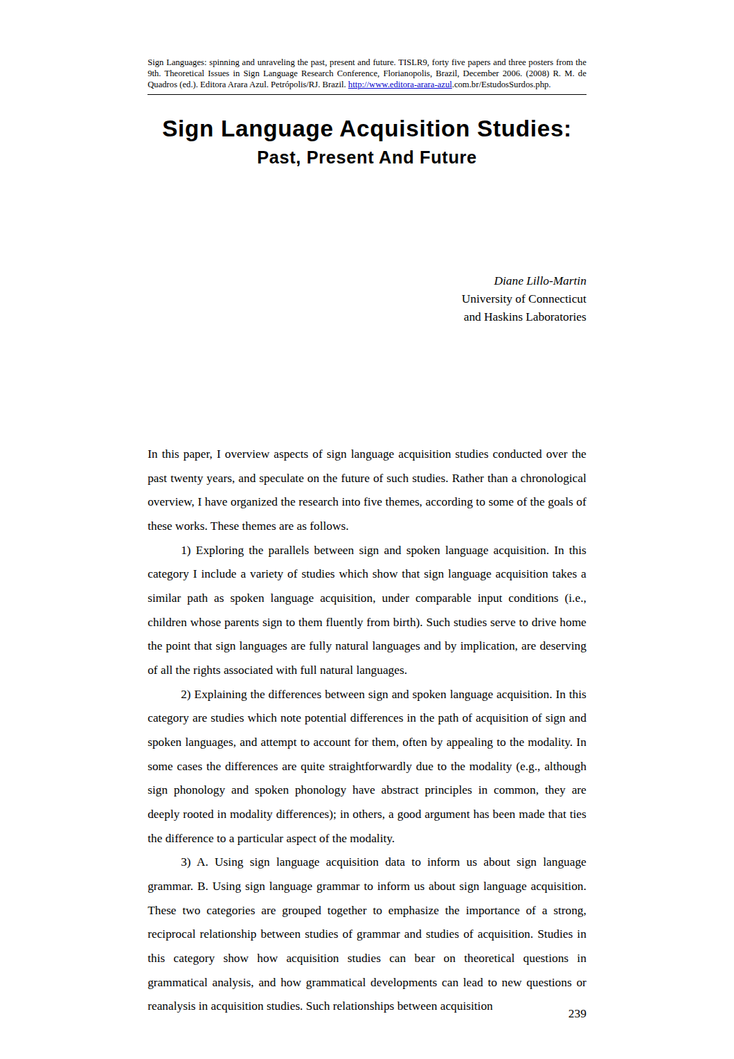Sign Languages: spinning and unraveling the past, present and future. TISLR9, forty five papers and three posters from the 9th. Theoretical Issues in Sign Language Research Conference, Florianopolis, Brazil, December 2006. (2008) R. M. de Quadros (ed.). Editora Arara Azul. Petrópolis/RJ. Brazil. http://www.editora-arara-azul.com.br/EstudosSurdos.php.
Sign Language Acquisition Studies:
Past, Present And Future
Diane Lillo-Martin
University of Connecticut
and Haskins Laboratories
In this paper, I overview aspects of sign language acquisition studies conducted over the past twenty years, and speculate on the future of such studies. Rather than a chronological overview, I have organized the research into five themes, according to some of the goals of these works. These themes are as follows.
1) Exploring the parallels between sign and spoken language acquisition. In this category I include a variety of studies which show that sign language acquisition takes a similar path as spoken language acquisition, under comparable input conditions (i.e., children whose parents sign to them fluently from birth). Such studies serve to drive home the point that sign languages are fully natural languages and by implication, are deserving of all the rights associated with full natural languages.
2) Explaining the differences between sign and spoken language acquisition. In this category are studies which note potential differences in the path of acquisition of sign and spoken languages, and attempt to account for them, often by appealing to the modality. In some cases the differences are quite straightforwardly due to the modality (e.g., although sign phonology and spoken phonology have abstract principles in common, they are deeply rooted in modality differences); in others, a good argument has been made that ties the difference to a particular aspect of the modality.
3) A. Using sign language acquisition data to inform us about sign language grammar. B. Using sign language grammar to inform us about sign language acquisition. These two categories are grouped together to emphasize the importance of a strong, reciprocal relationship between studies of grammar and studies of acquisition. Studies in this category show how acquisition studies can bear on theoretical questions in grammatical analysis, and how grammatical developments can lead to new questions or reanalysis in acquisition studies. Such relationships between acquisition
239